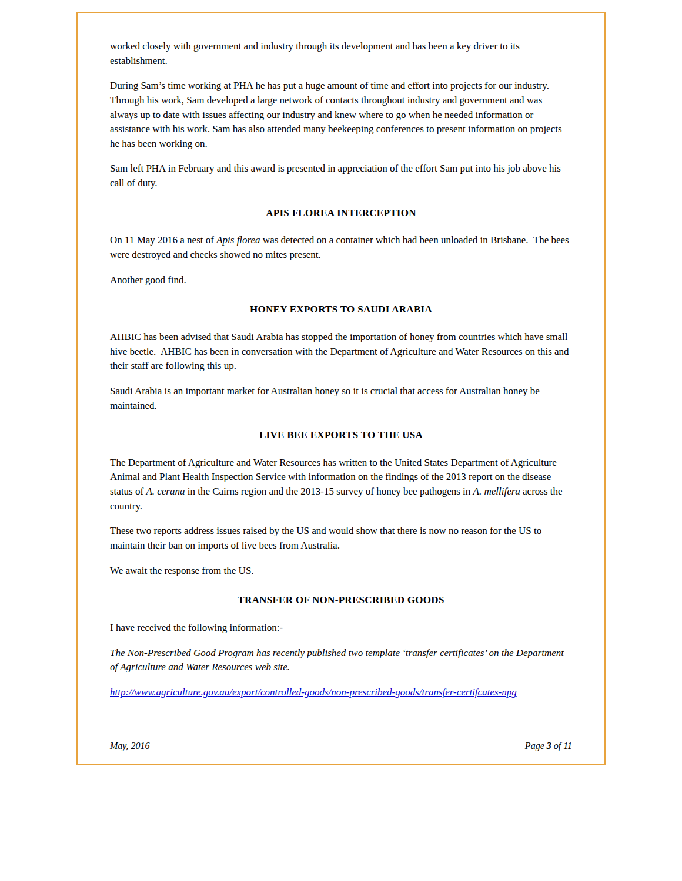worked closely with government and industry through its development and has been a key driver to its establishment.
During Sam’s time working at PHA he has put a huge amount of time and effort into projects for our industry. Through his work, Sam developed a large network of contacts throughout industry and government and was always up to date with issues affecting our industry and knew where to go when he needed information or assistance with his work. Sam has also attended many beekeeping conferences to present information on projects he has been working on.
Sam left PHA in February and this award is presented in appreciation of the effort Sam put into his job above his call of duty.
APIS FLOREA INTERCEPTION
On 11 May 2016 a nest of Apis florea was detected on a container which had been unloaded in Brisbane. The bees were destroyed and checks showed no mites present.
Another good find.
HONEY EXPORTS TO SAUDI ARABIA
AHBIC has been advised that Saudi Arabia has stopped the importation of honey from countries which have small hive beetle. AHBIC has been in conversation with the Department of Agriculture and Water Resources on this and their staff are following this up.
Saudi Arabia is an important market for Australian honey so it is crucial that access for Australian honey be maintained.
LIVE BEE EXPORTS TO THE USA
The Department of Agriculture and Water Resources has written to the United States Department of Agriculture Animal and Plant Health Inspection Service with information on the findings of the 2013 report on the disease status of A. cerana in the Cairns region and the 2013-15 survey of honey bee pathogens in A. mellifera across the country.
These two reports address issues raised by the US and would show that there is now no reason for the US to maintain their ban on imports of live bees from Australia.
We await the response from the US.
TRANSFER OF NON-PRESCRIBED GOODS
I have received the following information:-
The Non-Prescribed Good Program has recently published two template ‘transfer certificates’ on the Department of Agriculture and Water Resources web site.
http://www.agriculture.gov.au/export/controlled-goods/non-prescribed-goods/transfer-certifcates-npg
May, 2016
Page 3 of 11